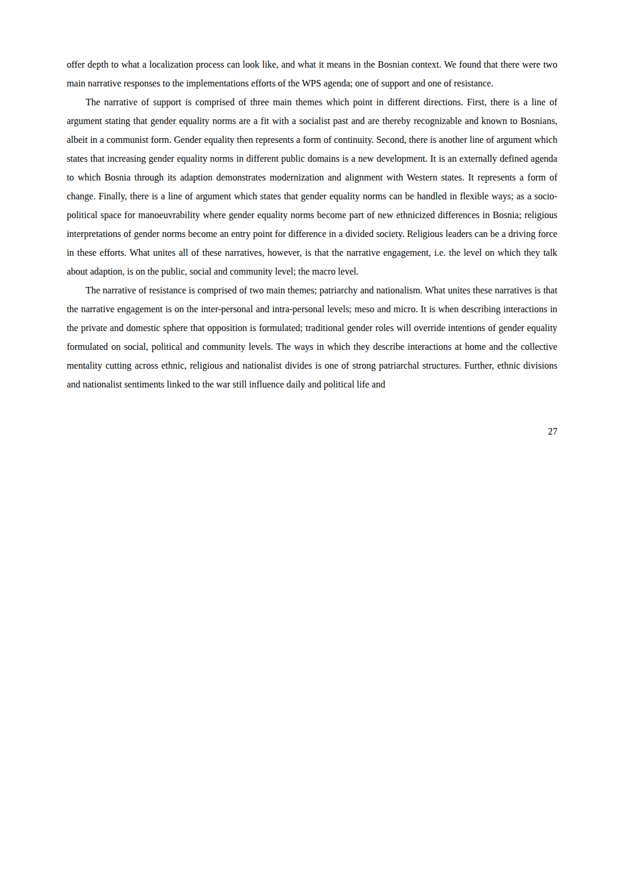offer depth to what a localization process can look like, and what it means in the Bosnian context. We found that there were two main narrative responses to the implementations efforts of the WPS agenda; one of support and one of resistance.
The narrative of support is comprised of three main themes which point in different directions. First, there is a line of argument stating that gender equality norms are a fit with a socialist past and are thereby recognizable and known to Bosnians, albeit in a communist form. Gender equality then represents a form of continuity. Second, there is another line of argument which states that increasing gender equality norms in different public domains is a new development. It is an externally defined agenda to which Bosnia through its adaption demonstrates modernization and alignment with Western states. It represents a form of change. Finally, there is a line of argument which states that gender equality norms can be handled in flexible ways; as a socio-political space for manoeuvrability where gender equality norms become part of new ethnicized differences in Bosnia; religious interpretations of gender norms become an entry point for difference in a divided society. Religious leaders can be a driving force in these efforts. What unites all of these narratives, however, is that the narrative engagement, i.e. the level on which they talk about adaption, is on the public, social and community level; the macro level.
The narrative of resistance is comprised of two main themes; patriarchy and nationalism. What unites these narratives is that the narrative engagement is on the inter-personal and intra-personal levels; meso and micro. It is when describing interactions in the private and domestic sphere that opposition is formulated; traditional gender roles will override intentions of gender equality formulated on social, political and community levels. The ways in which they describe interactions at home and the collective mentality cutting across ethnic, religious and nationalist divides is one of strong patriarchal structures. Further, ethnic divisions and nationalist sentiments linked to the war still influence daily and political life and
27